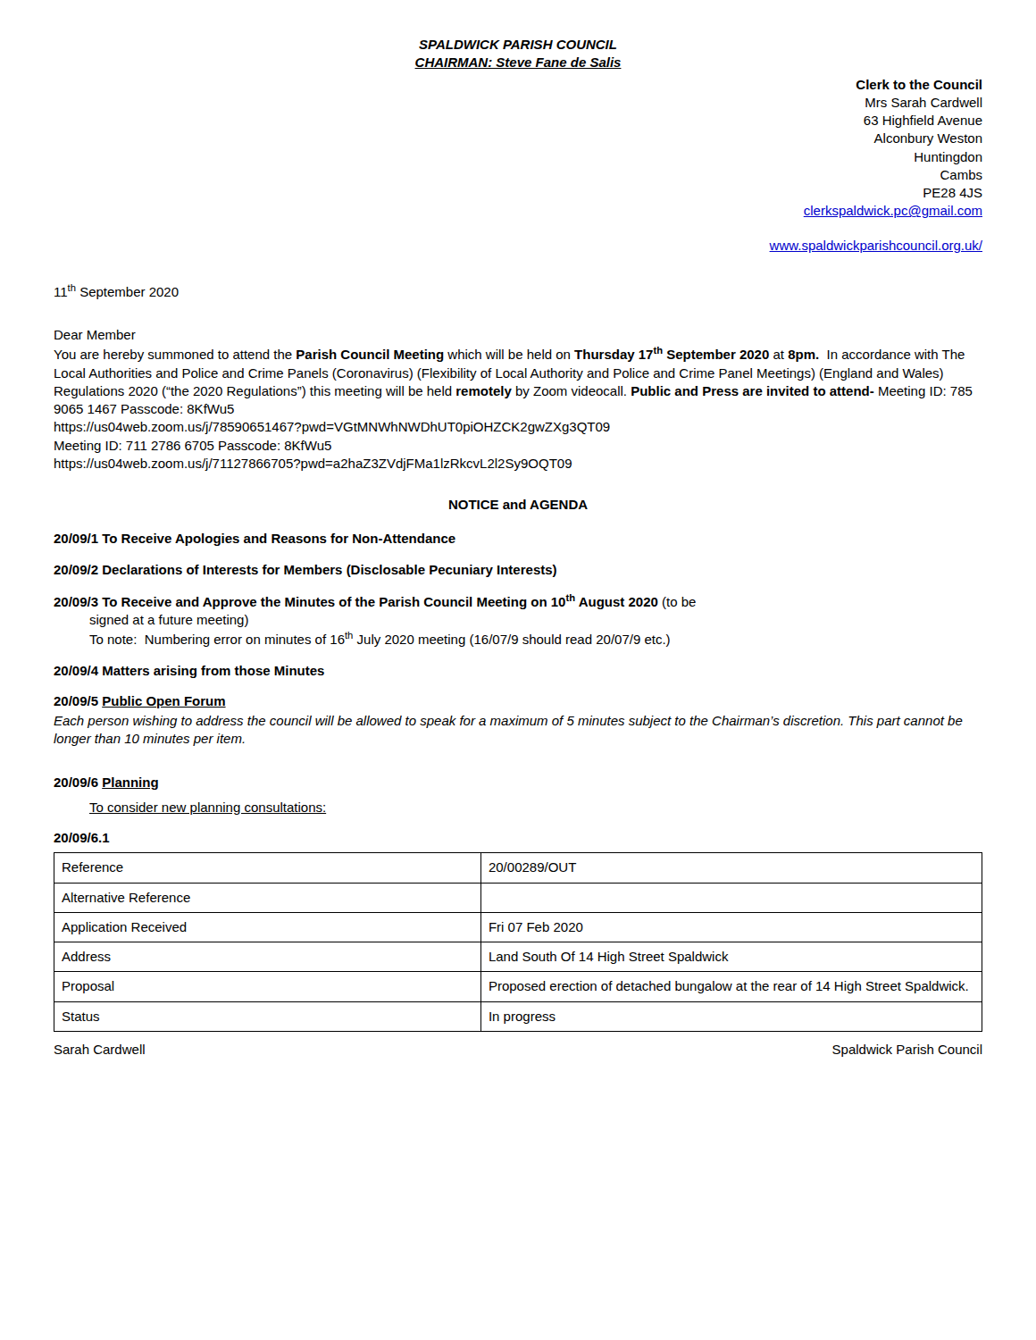SPALDWICK PARISH COUNCIL
CHAIRMAN: Steve Fane de Salis
Clerk to the Council
Mrs Sarah Cardwell
63 Highfield Avenue
Alconbury Weston
Huntingdon
Cambs
PE28 4JS
clerkspaldwick.pc@gmail.com
www.spaldwickparishcouncil.org.uk/
11th September 2020
Dear Member
You are hereby summoned to attend the Parish Council Meeting which will be held on Thursday 17th September 2020 at 8pm. In accordance with The Local Authorities and Police and Crime Panels (Coronavirus) (Flexibility of Local Authority and Police and Crime Panel Meetings) (England and Wales) Regulations 2020 (“the 2020 Regulations”) this meeting will be held remotely by Zoom videocall. Public and Press are invited to attend- Meeting ID: 785 9065 1467 Passcode: 8KfWu5
https://us04web.zoom.us/j/78590651467?pwd=VGtMNWhNWDhUT0piOHZCK2gwZXg3QT09
Meeting ID: 711 2786 6705 Passcode: 8KfWu5
https://us04web.zoom.us/j/71127866705?pwd=a2haZ3ZVdjFMa1lzRkcvL2l2Sy9OQT09
NOTICE and AGENDA
20/09/1 To Receive Apologies and Reasons for Non-Attendance
20/09/2 Declarations of Interests for Members (Disclosable Pecuniary Interests)
20/09/3 To Receive and Approve the Minutes of the Parish Council Meeting on 10th August 2020 (to be
signed at a future meeting)
To note: Numbering error on minutes of 16th July 2020 meeting (16/07/9 should read 20/07/9 etc.)
20/09/4 Matters arising from those Minutes
20/09/5 Public Open Forum
Each person wishing to address the council will be allowed to speak for a maximum of 5 minutes subject to the Chairman’s discretion. This part cannot be longer than 10 minutes per item.
20/09/6 Planning
To consider new planning consultations:
20/09/6.1
| Reference | 20/00289/OUT |
| Alternative Reference | |
| Application Received | Fri 07 Feb 2020 |
| Address | Land South Of 14 High Street Spaldwick |
| Proposal | Proposed erection of detached bungalow at the rear of 14 High Street Spaldwick. |
| Status | In progress |
Sarah Cardwell Spaldwick Parish Council